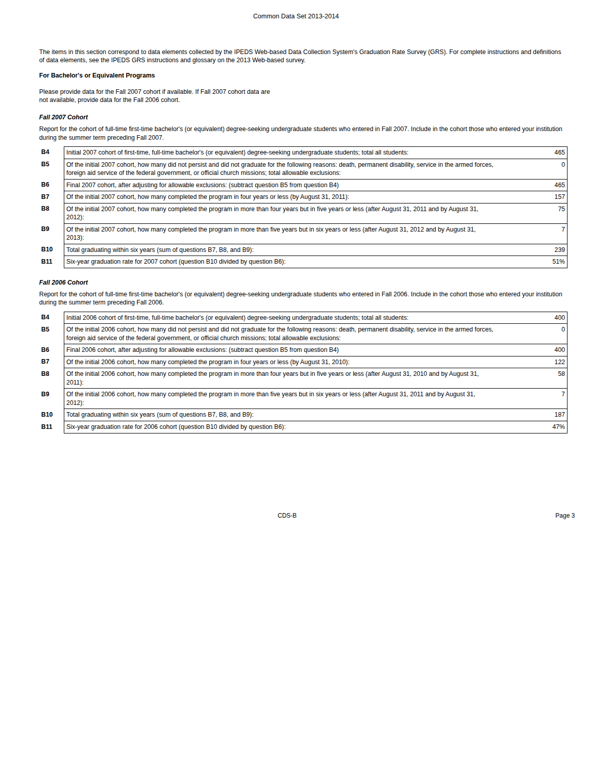Common Data Set 2013-2014
The items in this section correspond to data elements collected by the IPEDS Web-based Data Collection System's Graduation Rate Survey (GRS). For complete instructions and definitions of data elements, see the IPEDS GRS instructions and glossary on the 2013 Web-based survey.
For Bachelor's or Equivalent Programs
Please provide data for the Fall 2007 cohort if available. If Fall 2007 cohort data are
not available, provide data for the Fall 2006 cohort.
Fall 2007 Cohort
Report for the cohort of full-time first-time bachelor's (or equivalent) degree-seeking undergraduate students who entered in Fall 2007. Include in the cohort those who entered your institution during the summer term preceding Fall 2007.
| B4 | Initial 2007 cohort of first-time, full-time bachelor's (or equivalent) degree-seeking undergraduate students; total all students: | 465 |
| B5 | Of the initial 2007 cohort, how many did not persist and did not graduate for the following reasons: death, permanent disability, service in the armed forces, foreign aid service of the federal government, or official church missions; total allowable exclusions: | 0 |
| B6 | Final 2007 cohort, after adjusting for allowable exclusions: (subtract question B5 from question B4) | 465 |
| B7 | Of the initial 2007 cohort, how many completed the program in four years or less (by August 31, 2011): | 157 |
| B8 | Of the initial 2007 cohort, how many completed the program in more than four years but in five years or less (after August 31, 2011 and by August 31, 2012): | 75 |
| B9 | Of the initial 2007 cohort, how many completed the program in more than five years but in six years or less (after August 31, 2012 and by August 31, 2013): | 7 |
| B10 | Total graduating within six years (sum of questions B7, B8, and B9): | 239 |
| B11 | Six-year graduation rate for 2007 cohort (question B10 divided by question B6): | 51% |
Fall 2006 Cohort
Report for the cohort of full-time first-time bachelor's (or equivalent) degree-seeking undergraduate students who entered in Fall 2006. Include in the cohort those who entered your institution during the summer term preceding Fall 2006.
| B4 | Initial 2006 cohort of first-time, full-time bachelor's (or equivalent) degree-seeking undergraduate students; total all students: | 400 |
| B5 | Of the initial 2006 cohort, how many did not persist and did not graduate for the following reasons: death, permanent disability, service in the armed forces, foreign aid service of the federal government, or official church missions; total allowable exclusions: | 0 |
| B6 | Final 2006 cohort, after adjusting for allowable exclusions: (subtract question B5 from question B4) | 400 |
| B7 | Of the initial 2006 cohort, how many completed the program in four years or less (by August 31, 2010): | 122 |
| B8 | Of the initial 2006 cohort, how many completed the program in more than four years but in five years or less (after August 31, 2010 and by August 31, 2011): | 58 |
| B9 | Of the initial 2006 cohort, how many completed the program in more than five years but in six years or less (after August 31, 2011 and by August 31, 2012): | 7 |
| B10 | Total graduating within six years (sum of questions B7, B8, and B9): | 187 |
| B11 | Six-year graduation rate for 2006 cohort (question B10 divided by question B6): | 47% |
CDS-B
Page 3